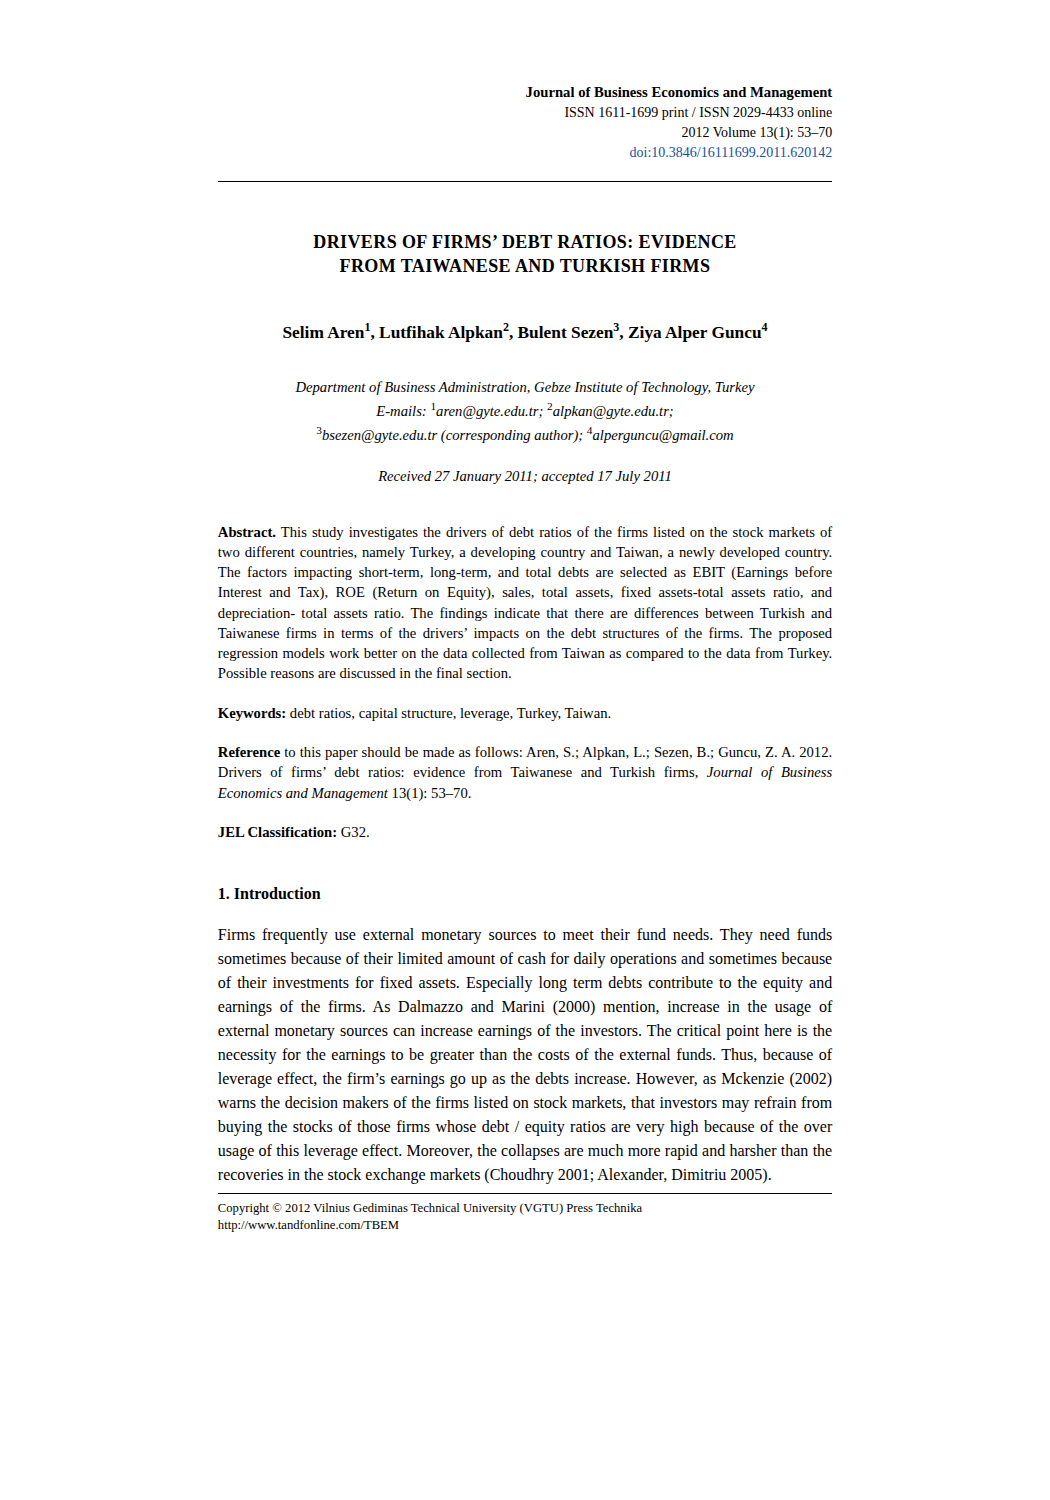Journal of Business Economics and Management
ISSN 1611-1699 print / ISSN 2029-4433 online
2012 Volume 13(1): 53–70
doi:10.3846/16111699.2011.620142
Drivers of firms’ debt ratios: evidence
from Taiwanese and Turkish firms
Selim Aren1, Lutfihak Alpkan2, Bulent Sezen3, Ziya Alper Guncu4
Department of Business Administration, Gebze Institute of Technology, Turkey
E-mails: 1aren@gyte.edu.tr; 2alpkan@gyte.edu.tr;
3bsezen@gyte.edu.tr (corresponding author); 4alperguncu@gmail.com
Received 27 January 2011; accepted 17 July 2011
Abstract. This study investigates the drivers of debt ratios of the firms listed on the stock markets of two different countries, namely Turkey, a developing country and Taiwan, a newly developed country. The factors impacting short-term, long-term, and total debts are selected as EBIT (Earnings before Interest and Tax), ROE (Return on Equity), sales, total assets, fixed assets-total assets ratio, and depreciation- total assets ratio. The findings indicate that there are differences between Turkish and Taiwanese firms in terms of the drivers’ impacts on the debt structures of the firms. The proposed regression models work better on the data collected from Taiwan as compared to the data from Turkey. Possible reasons are discussed in the final section.
Keywords: debt ratios, capital structure, leverage, Turkey, Taiwan.
Reference to this paper should be made as follows: Aren, S.; Alpkan, L.; Sezen, B.; Guncu, Z. A. 2012. Drivers of firms’ debt ratios: evidence from Taiwanese and Turkish firms, Journal of Business Economics and Management 13(1): 53–70.
JEL Classification: G32.
1. Introduction
Firms frequently use external monetary sources to meet their fund needs. They need funds sometimes because of their limited amount of cash for daily operations and sometimes because of their investments for fixed assets. Especially long term debts contribute to the equity and earnings of the firms. As Dalmazzo and Marini (2000) mention, increase in the usage of external monetary sources can increase earnings of the investors. The critical point here is the necessity for the earnings to be greater than the costs of the external funds. Thus, because of leverage effect, the firm’s earnings go up as the debts increase. However, as Mckenzie (2002) warns the decision makers of the firms listed on stock markets, that investors may refrain from buying the stocks of those firms whose debt / equity ratios are very high because of the over usage of this leverage effect. Moreover, the collapses are much more rapid and harsher than the recoveries in the stock exchange markets (Choudhry 2001; Alexander, Dimitriu 2005).
Copyright © 2012 Vilnius Gediminas Technical University (VGTU) Press Technika
http://www.tandfonline.com/TBEM